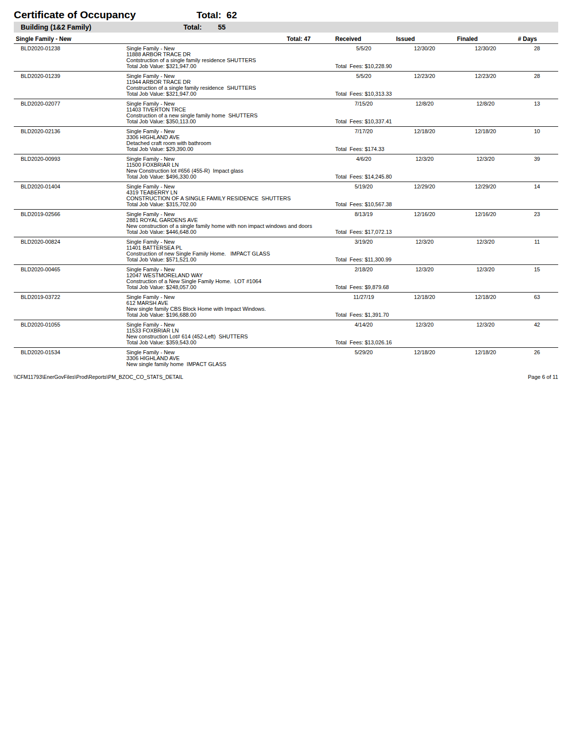Certificate of Occupancy Total: 62
Building (1&2 Family) Total: 55
| Single Family - New | | Total: 47 | Received | Issued | Finaled | # Days |
| --- | --- | --- | --- | --- | --- | --- |
| BLD2020-01238 | Single Family - New | 5/5/20 | 12/30/20 | 12/30/20 | 28 |
| | 11888 ARBOR TRACE DR |
| | Contstruction of a single family residence SHUTTERS |
| | Total Job Value: $321,947.00 | Total Fees: $10,228.90 |
| BLD2020-01239 | Single Family - New | 5/5/20 | 12/23/20 | 12/23/20 | 28 |
| | 11944 ARBOR TRACE DR |
| | Construction of a single family residence SHUTTERS |
| | Total Job Value: $321,947.00 | Total Fees: $10,313.33 |
| BLD2020-02077 | Single Family - New | 7/15/20 | 12/8/20 | 12/8/20 | 13 |
| | 11403 TIVERTON TRCE |
| | Construction of a new single family home SHUTTERS |
| | Total Job Value: $350,113.00 | Total Fees: $10,337.41 |
| BLD2020-02136 | Single Family - New | 7/17/20 | 12/18/20 | 12/18/20 | 10 |
| | 3306 HIGHLAND AVE |
| | Detached craft room with bathroom |
| | Total Job Value: $29,390.00 | Total Fees: $174.33 |
| BLD2020-00993 | Single Family - New | 4/6/20 | 12/3/20 | 12/3/20 | 39 |
| | 11500 FOXBRIAR LN |
| | New Construction lot #656 (455-R) Impact glass |
| | Total Job Value: $496,330.00 | Total Fees: $14,245.80 |
| BLD2020-01404 | Single Family - New | 5/19/20 | 12/29/20 | 12/29/20 | 14 |
| | 4319 TEABERRY LN |
| | CONSTRUCTION OF A SINGLE FAMILY RESIDENCE SHUTTERS |
| | Total Job Value: $315,702.00 | Total Fees: $10,567.38 |
| BLD2019-02566 | Single Family - New | 8/13/19 | 12/16/20 | 12/16/20 | 23 |
| | 2881 ROYAL GARDENS AVE |
| | New construction of a single family home with non impact windows and doors |
| | Total Job Value: $446,648.00 | Total Fees: $17,072.13 |
| BLD2020-00824 | Single Family - New | 3/19/20 | 12/3/20 | 12/3/20 | 11 |
| | 11401 BATTERSEA PL |
| | Construction of new Single Family Home. IMPACT GLASS |
| | Total Job Value: $571,521.00 | Total Fees: $11,300.99 |
| BLD2020-00465 | Single Family - New | 2/18/20 | 12/3/20 | 12/3/20 | 15 |
| | 12047 WESTMORELAND WAY |
| | Construction of a New Single Family Home. LOT #1064 |
| | Total Job Value: $248,057.00 | Total Fees: $9,879.68 |
| BLD2019-03722 | Single Family - New | 11/27/19 | 12/18/20 | 12/18/20 | 63 |
| | 612 MARSH AVE |
| | New single family CBS Block Home with Impact Windows. |
| | Total Job Value: $196,688.00 | Total Fees: $1,391.70 |
| BLD2020-01055 | Single Family - New | 4/14/20 | 12/3/20 | 12/3/20 | 42 |
| | 11533 FOXBRIAR LN |
| | New construction Lot# 614 (452-Left) SHUTTERS |
| | Total Job Value: $359,543.00 | Total Fees: $13,026.16 |
| BLD2020-01534 | Single Family - New | 5/29/20 | 12/18/20 | 12/18/20 | 26 |
| | 3306 HIGHLAND AVE |
| | New single family home IMPACT GLASS |
\\CFM11793\EnerGovFiles\Prod\Reports\PM_BZOC_CO_STATS_DETAIL Page 6 of 11